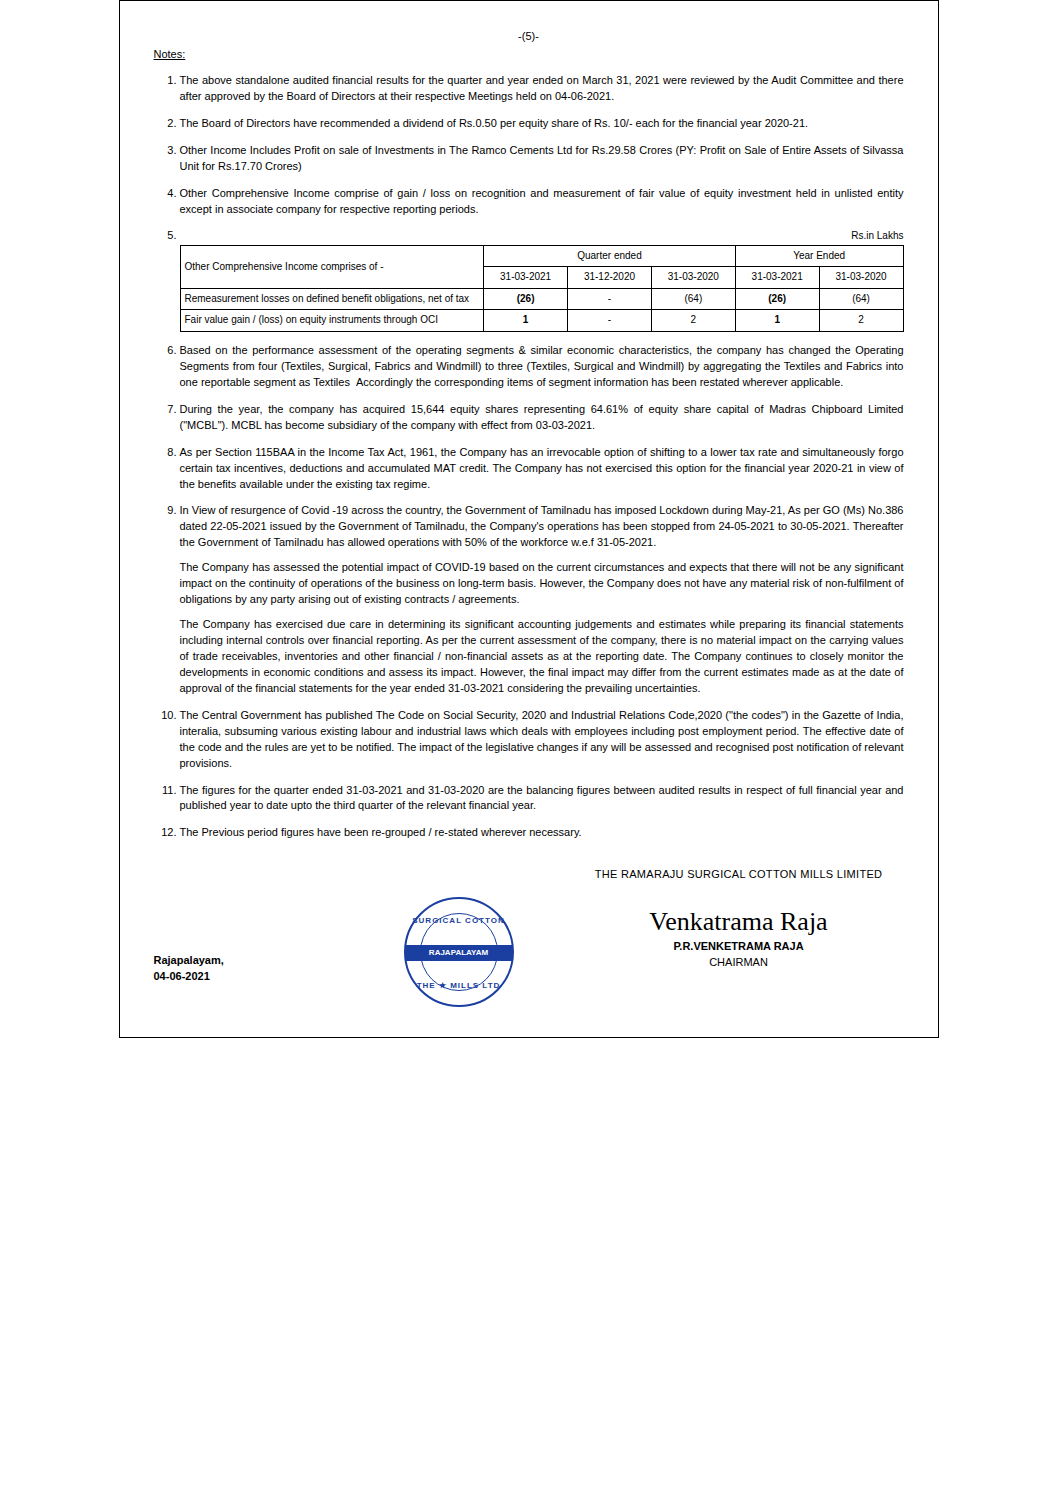-(5)-
Notes:
The above standalone audited financial results for the quarter and year ended on March 31, 2021 were reviewed by the Audit Committee and there after approved by the Board of Directors at their respective Meetings held on 04-06-2021.
The Board of Directors have recommended a dividend of Rs.0.50 per equity share of Rs. 10/- each for the financial year 2020-21.
Other Income Includes Profit on sale of Investments in The Ramco Cements Ltd for Rs.29.58 Crores (PY: Profit on Sale of Entire Assets of Silvassa Unit for Rs.17.70 Crores)
Other Comprehensive Income comprise of gain / loss on recognition and measurement of fair value of equity investment held in unlisted entity except in associate company for respective reporting periods.
Rs.in Lakhs
| Other Comprehensive Income comprises of - | Quarter ended | Year Ended |
| --- | --- | --- |
| 31-03-2021 | 31-12-2020 | 31-03-2020 | 31-03-2021 | 31-03-2020 |
| Remeasurement losses on defined benefit obligations, net of tax | (26) | - | (64) | (26) | (64) |
| Fair value gain / (loss) on equity instruments through OCI | 1 | - | 2 | 1 | 2 |
Based on the performance assessment of the operating segments & similar economic characteristics, the company has changed the Operating Segments from four (Textiles, Surgical, Fabrics and Windmill) to three (Textiles, Surgical and Windmill) by aggregating the Textiles and Fabrics into one reportable segment as Textiles Accordingly the corresponding items of segment information has been restated wherever applicable.
During the year, the company has acquired 15,644 equity shares representing 64.61% of equity share capital of Madras Chipboard Limited ("MCBL"). MCBL has become subsidiary of the company with effect from 03-03-2021.
As per Section 115BAA in the Income Tax Act, 1961, the Company has an irrevocable option of shifting to a lower tax rate and simultaneously forgo certain tax incentives, deductions and accumulated MAT credit. The Company has not exercised this option for the financial year 2020-21 in view of the benefits available under the existing tax regime.
In View of resurgence of Covid -19 across the country, the Government of Tamilnadu has imposed Lockdown during May-21, As per GO (Ms) No.386 dated 22-05-2021 issued by the Government of Tamilnadu, the Company's operations has been stopped from 24-05-2021 to 30-05-2021. Thereafter the Government of Tamilnadu has allowed operations with 50% of the workforce w.e.f 31-05-2021.
The Company has assessed the potential impact of COVID-19 based on the current circumstances and expects that there will not be any significant impact on the continuity of operations of the business on long-term basis. However, the Company does not have any material risk of non-fulfilment of obligations by any party arising out of existing contracts / agreements.
The Company has exercised due care in determining its significant accounting judgements and estimates while preparing its financial statements including internal controls over financial reporting. As per the current assessment of the company, there is no material impact on the carrying values of trade receivables, inventories and other financial / non-financial assets as at the reporting date. The Company continues to closely monitor the developments in economic conditions and assess its impact. However, the final impact may differ from the current estimates made as at the date of approval of the financial statements for the year ended 31-03-2021 considering the prevailing uncertainties.
The Central Government has published The Code on Social Security, 2020 and Industrial Relations Code,2020 ("the codes") in the Gazette of India, interalia, subsuming various existing labour and industrial laws which deals with employees including post employment period. The effective date of the code and the rules are yet to be notified. The impact of the legislative changes if any will be assessed and recognised post notification of relevant provisions.
The figures for the quarter ended 31-03-2021 and 31-03-2020 are the balancing figures between audited results in respect of full financial year and published year to date upto the third quarter of the relevant financial year.
The Previous period figures have been re-grouped / re-stated wherever necessary.
THE RAMARAJU SURGICAL COTTON MILLS LIMITED
Venkatrama Raja
P.R.VENKETRAMA RAJA
CHAIRMAN
Rajapalayam,
04-06-2021
SURGICAL COTTON
RAJAPALAYAM
THE ★ MILLS LTD